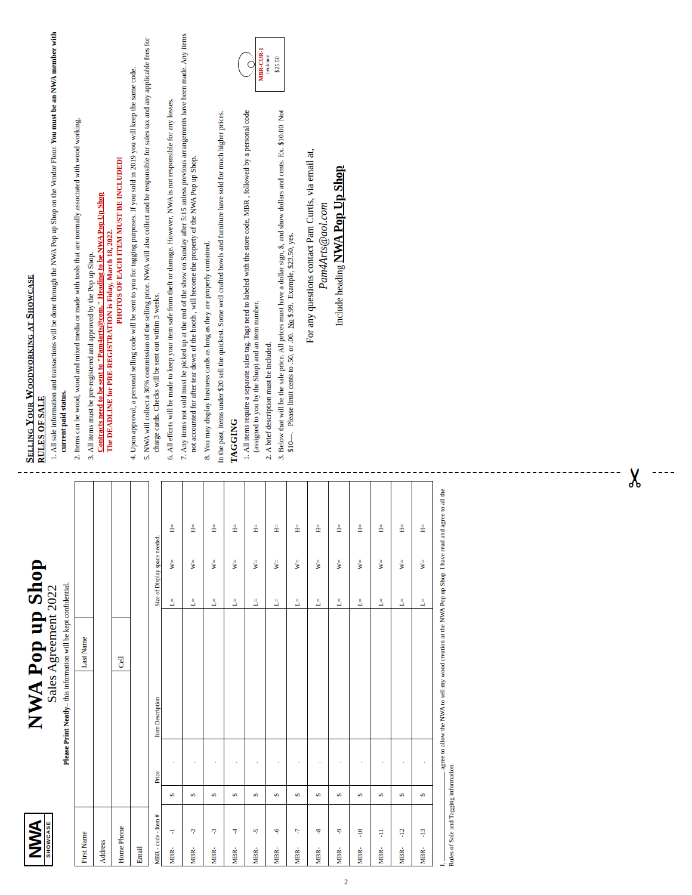NWA
SHOWCASE
NWA Pop up Shop
Sales Agreement 2022
Please Print Neatly– this information will be kept confidential.
| First Name | | Last Name | |
| Address | |
| Home Phone | | Cell | |
| Email | |
| MBR - code - Item # | | Price | Item Description | Size of Display space needed. |
| --- | --- | --- | --- | --- |
| MBR- -1 | $ | . | | L= W= H= |
| MBR- -2 | $ | . | | L= W= H= |
| MBR- -3 | $ | . | | L= W= H= |
| MBR- -4 | $ | . | | L= W= H= |
| MBR- -5 | $ | . | | L= W= H= |
| MBR- -6 | $ | . | | L= W= H= |
| MBR- -7 | $ | . | | L= W= H= |
| MBR- -8 | $ | . | | L= W= H= |
| MBR- -9 | $ | . | | L= W= H= |
| MBR- -10 | $ | . | | L= W= H= |
| MBR- -11 | $ | . | | L= W= H= |
| MBR- -12 | $ | . | | L= W= H= |
| MBR- -13 | $ | . | | L= W= H= |
I, agree to allow the NWA to sell my wood creation at the NWA Pop up Shop. I have read and agree to all the Rules of Sale and Tagging information.
✂
Selling Your Woodworking at Showcase
RULES OF SALE
All sale information and transactions will be done through the NWA Pop up Shop on the Vendor Floor. You must be an NWA member with current paid status.
Items can be wood, wood and mixed media or made with tools that are normally associated with wood working.
All items must be pre-registered and approved by the Pop up Shop.
Contracts need to be sent to "Pam4arts@com." Heading to be NWA Pop Up Shop
The DEADLINE for PRE-REGISTRATION is Fiday, March 18, 2022.
PHOTOS OF EACH ITEM MUST BE INCLUDED!
Upon approval, a personal selling code will be sent to you for tagging purposes. If you sold in 2019 you will keep the same code.
NWA will collect a 30% commission of the selling price. NWA will also collect and be responsible for sales tax and any applicable fees for charge cards. Checks will be sent out within 3 weeks.
All efforts will be made to keep your item safe from theft or damage. However, NWA is not responsible for any losses.
Any items not sold must be picked up at the end of the show on Sunday after 5:15 unless previous arrangements have been made. Any items not accounted for after tear down of the booth , will become the property of the NWA Pop up Shop.
You may display business cards as long as they are properly contained.
In the past, items under $20 sell the quickest. Some well crafted bowls and furniture have sold for much higher prices.
TAGGING
MBR-CUR-1
necklace
$25.50
All items require a separate sales tag. Tags need to labeled with the store code, MBR , followed by a personal code (assigned to you by the Shop) and an item number.
A brief description must be included.
Below that will be the sale price. All prices must have a dollar sign, $, and show dollars and cents. Ex. $10.00 Not $10—. Please limit cents to .50, or .00. No $.99. Example, $23.50, yes.
For any questions contact Pam Curtis, via email at,
Pam4Arts@aol.com
Include heading NWA Pop Up Shop
2